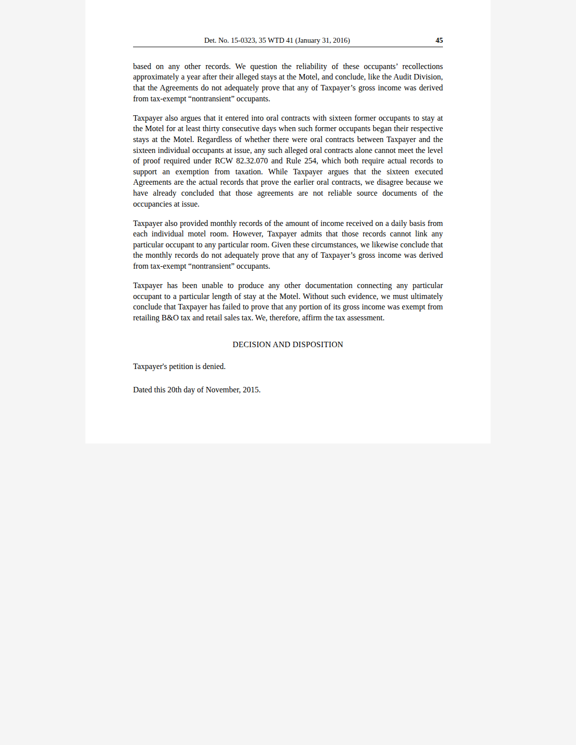Det. No. 15-0323, 35 WTD 41 (January 31, 2016) 45
based on any other records. We question the reliability of these occupants’ recollections approximately a year after their alleged stays at the Motel, and conclude, like the Audit Division, that the Agreements do not adequately prove that any of Taxpayer’s gross income was derived from tax-exempt “nontransient” occupants.
Taxpayer also argues that it entered into oral contracts with sixteen former occupants to stay at the Motel for at least thirty consecutive days when such former occupants began their respective stays at the Motel. Regardless of whether there were oral contracts between Taxpayer and the sixteen individual occupants at issue, any such alleged oral contracts alone cannot meet the level of proof required under RCW 82.32.070 and Rule 254, which both require actual records to support an exemption from taxation. While Taxpayer argues that the sixteen executed Agreements are the actual records that prove the earlier oral contracts, we disagree because we have already concluded that those agreements are not reliable source documents of the occupancies at issue.
Taxpayer also provided monthly records of the amount of income received on a daily basis from each individual motel room. However, Taxpayer admits that those records cannot link any particular occupant to any particular room. Given these circumstances, we likewise conclude that the monthly records do not adequately prove that any of Taxpayer’s gross income was derived from tax-exempt “nontransient” occupants.
Taxpayer has been unable to produce any other documentation connecting any particular occupant to a particular length of stay at the Motel. Without such evidence, we must ultimately conclude that Taxpayer has failed to prove that any portion of its gross income was exempt from retailing B&O tax and retail sales tax. We, therefore, affirm the tax assessment.
DECISION AND DISPOSITION
Taxpayer's petition is denied.
Dated this 20th day of November, 2015.